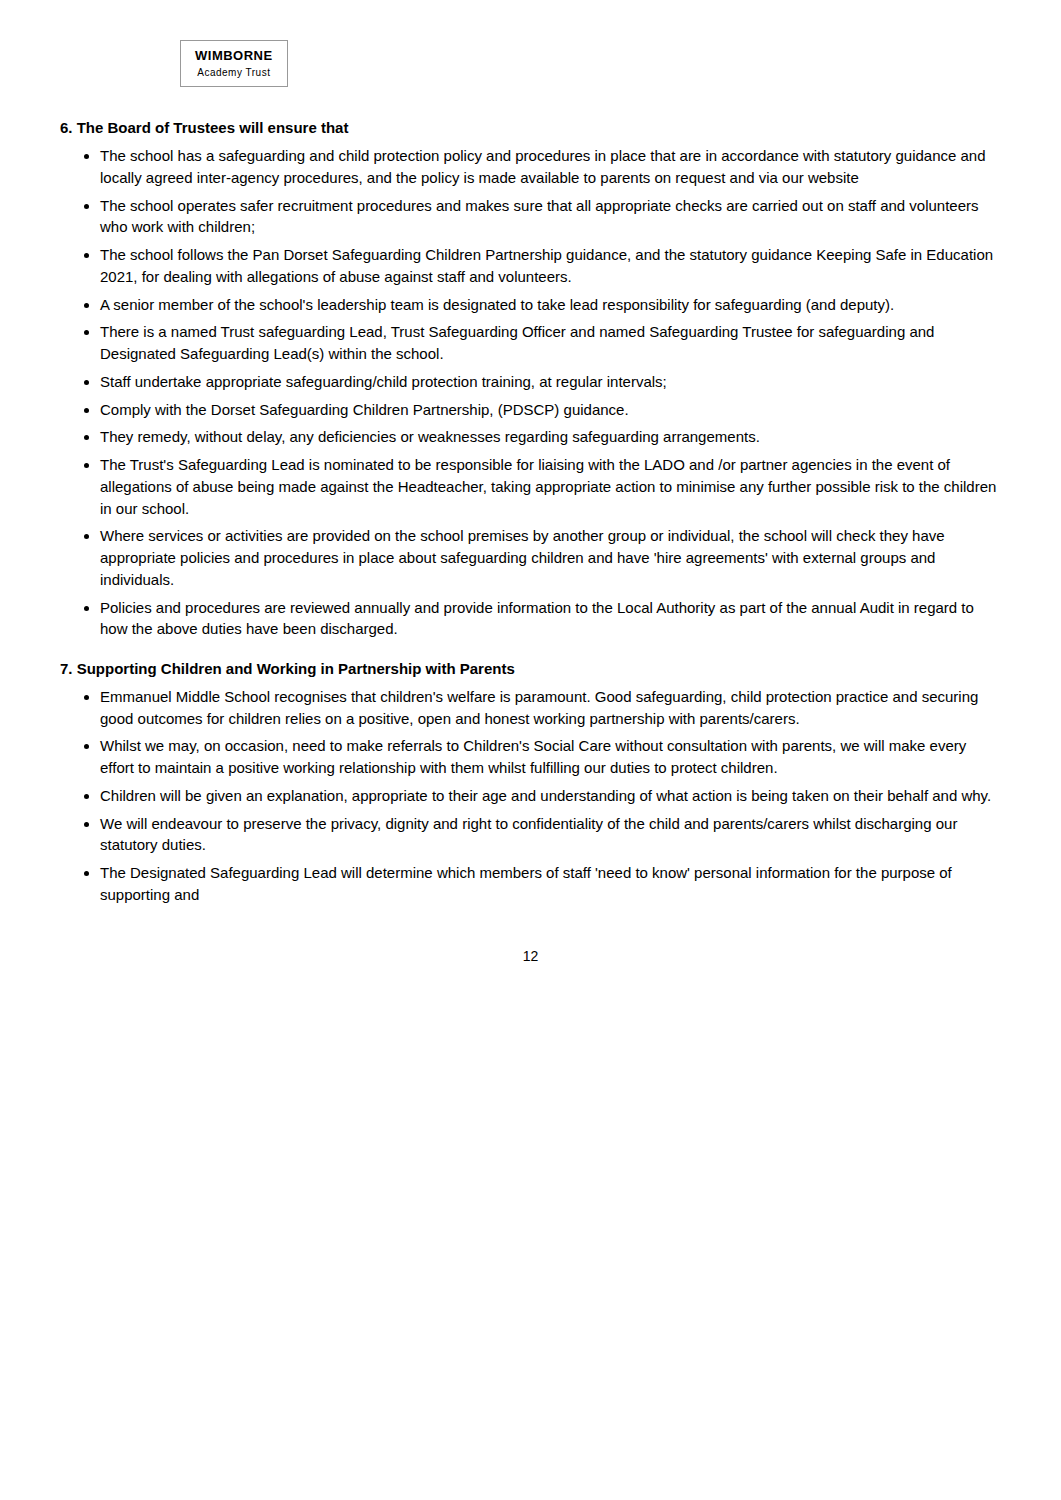WIMBORNE
Academy Trust
6. The Board of Trustees will ensure that
The school has a safeguarding and child protection policy and procedures in place that are in accordance with statutory guidance and locally agreed inter-agency procedures, and the policy is made available to parents on request and via our website
The school operates safer recruitment procedures and makes sure that all appropriate checks are carried out on staff and volunteers who work with children;
The school follows the Pan Dorset Safeguarding Children Partnership guidance, and the statutory guidance Keeping Safe in Education 2021, for dealing with allegations of abuse against staff and volunteers.
A senior member of the school's leadership team is designated to take lead responsibility for safeguarding (and deputy).
There is a named Trust safeguarding Lead, Trust Safeguarding Officer and named Safeguarding Trustee for safeguarding and Designated Safeguarding Lead(s) within the school.
Staff undertake appropriate safeguarding/child protection training, at regular intervals;
Comply with the Dorset Safeguarding Children Partnership, (PDSCP) guidance.
They remedy, without delay, any deficiencies or weaknesses regarding safeguarding arrangements.
The Trust's Safeguarding Lead is nominated to be responsible for liaising with the LADO and /or partner agencies in the event of allegations of abuse being made against the Headteacher, taking appropriate action to minimise any further possible risk to the children in our school.
Where services or activities are provided on the school premises by another group or individual, the school will check they have appropriate policies and procedures in place about safeguarding children and have 'hire agreements' with external groups and individuals.
Policies and procedures are reviewed annually and provide information to the Local Authority as part of the annual Audit in regard to how the above duties have been discharged.
7. Supporting Children and Working in Partnership with Parents
Emmanuel Middle School recognises that children's welfare is paramount. Good safeguarding, child protection practice and securing good outcomes for children relies on a positive, open and honest working partnership with parents/carers.
Whilst we may, on occasion, need to make referrals to Children's Social Care without consultation with parents, we will make every effort to maintain a positive working relationship with them whilst fulfilling our duties to protect children.
Children will be given an explanation, appropriate to their age and understanding of what action is being taken on their behalf and why.
We will endeavour to preserve the privacy, dignity and right to confidentiality of the child and parents/carers whilst discharging our statutory duties.
The Designated Safeguarding Lead will determine which members of staff 'need to know' personal information for the purpose of supporting and
12